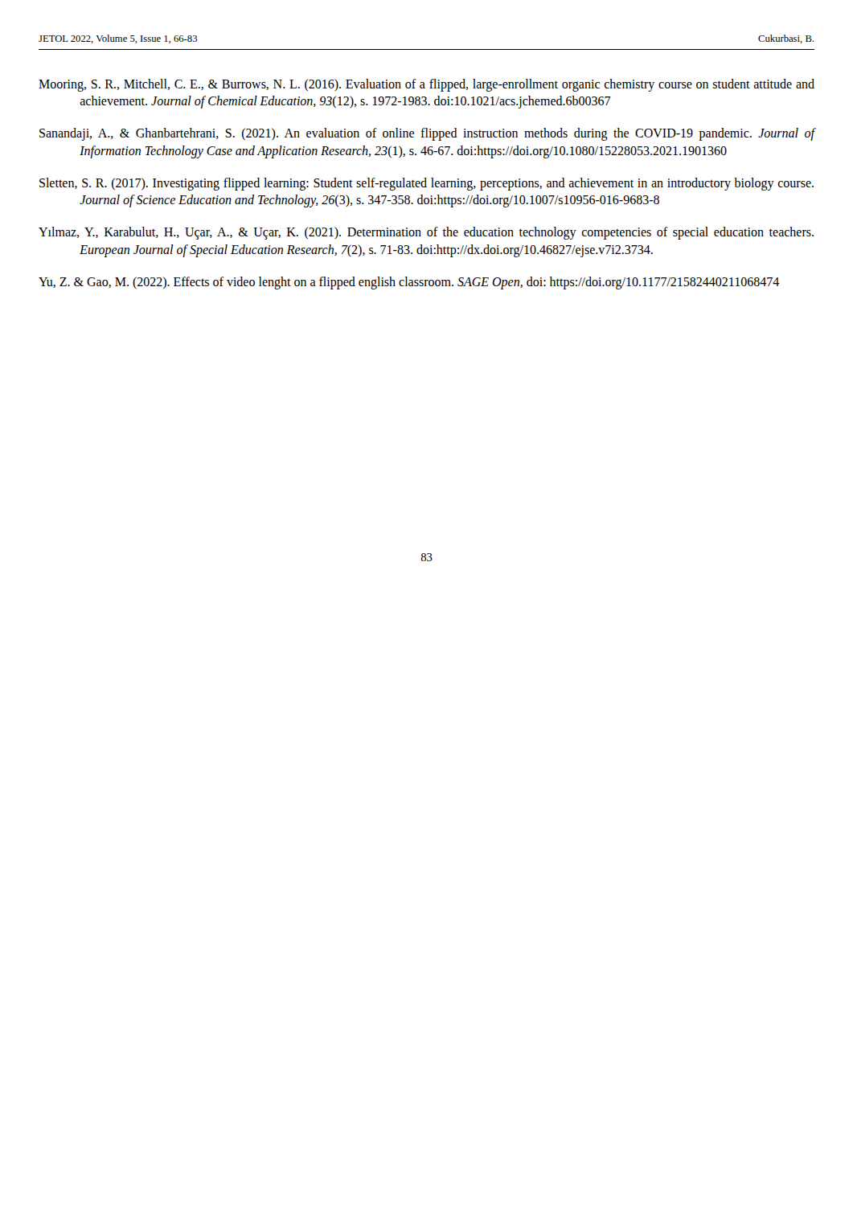JETOL 2022, Volume 5, Issue 1, 66-83 Cukurbasi, B.
Mooring, S. R., Mitchell, C. E., & Burrows, N. L. (2016). Evaluation of a flipped, large-enrollment organic chemistry course on student attitude and achievement. Journal of Chemical Education, 93(12), s. 1972-1983. doi:10.1021/acs.jchemed.6b00367
Sanandaji, A., & Ghanbartehrani, S. (2021). An evaluation of online flipped instruction methods during the COVID-19 pandemic. Journal of Information Technology Case and Application Research, 23(1), s. 46-67. doi:https://doi.org/10.1080/15228053.2021.1901360
Sletten, S. R. (2017). Investigating flipped learning: Student self-regulated learning, perceptions, and achievement in an introductory biology course. Journal of Science Education and Technology, 26(3), s. 347-358. doi:https://doi.org/10.1007/s10956-016-9683-8
Yılmaz, Y., Karabulut, H., Uçar, A., & Uçar, K. (2021). Determination of the education technology competencies of special education teachers. European Journal of Special Education Research, 7(2), s. 71-83. doi:http://dx.doi.org/10.46827/ejse.v7i2.3734.
Yu, Z. & Gao, M. (2022). Effects of video lenght on a flipped english classroom. SAGE Open, doi: https://doi.org/10.1177/21582440211068474
83